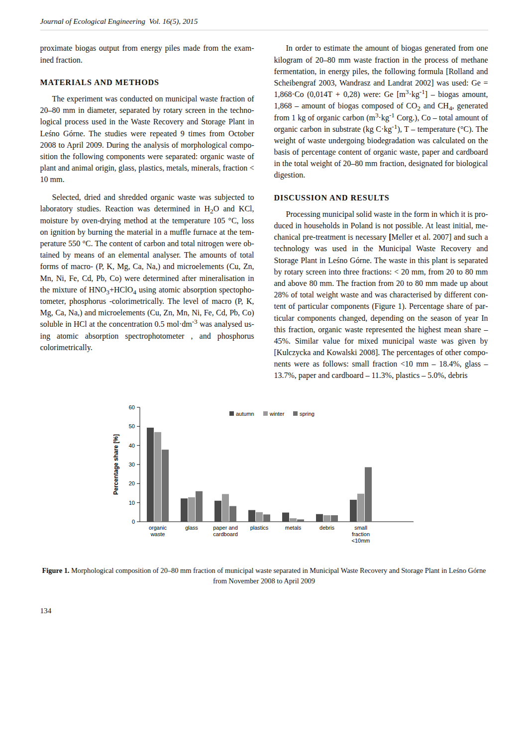Journal of Ecological Engineering Vol. 16(5), 2015
proximate biogas output from energy piles made from the examined fraction.
Materials and Methods
The experiment was conducted on municipal waste fraction of 20–80 mm in diameter, separated by rotary screen in the technological process used in the Waste Recovery and Storage Plant in Leśno Górne. The studies were repeated 9 times from October 2008 to April 2009. During the analysis of morphological composition the following components were separated: organic waste of plant and animal origin, glass, plastics, metals, minerals, fraction < 10 mm.
Selected, dried and shredded organic waste was subjected to laboratory studies. Reaction was determined in H2O and KCl, moisture by oven-drying method at the temperature 105 °C, loss on ignition by burning the material in a muffle furnace at the temperature 550 °C. The content of carbon and total nitrogen were obtained by means of an elemental analyser. The amounts of total forms of macro- (P, K, Mg, Ca, Na,) and microelements (Cu, Zn, Mn, Ni, Fe, Cd, Pb, Co) were determined after mineralisation in the mixture of HNO3+HClO4 using atomic absorption spectophotometer, phosphorus -colorimetrically. The level of macro (P, K, Mg, Ca, Na,) and microelements (Cu, Zn, Mn, Ni, Fe, Cd, Pb, Co) soluble in HCl at the concentration 0.5 mol·dm-3 was analysed using atomic absorption spectrophotometer , and phosphorus colorimetrically.
In order to estimate the amount of biogas generated from one kilogram of 20–80 mm waste fraction in the process of methane fermentation, in energy piles, the following formula [Rolland and Scheibengraf 2003, Wandrasz and Landrat 2002] was used: Ge = 1,868·Co (0,014T + 0,28) were: Ge [m3·kg-1] – biogas amount, 1,868 – amount of biogas composed of CO2 and CH4, generated from 1 kg of organic carbon (m3·kg-1 Corg.), Co – total amount of organic carbon in substrate (kg C·kg-1), T – temperature (°C). The weight of waste undergoing biodegradation was calculated on the basis of percentage content of organic waste, paper and cardboard in the total weight of 20–80 mm fraction, designated for biological digestion.
Discussion and Results
Processing municipal solid waste in the form in which it is produced in households in Poland is not possible. At least initial, mechanical pre-treatment is necessary [Meller et al. 2007] and such a technology was used in the Municipal Waste Recovery and Storage Plant in Leśno Górne. The waste in this plant is separated by rotary screen into three fractions: < 20 mm, from 20 to 80 mm and above 80 mm. The fraction from 20 to 80 mm made up about 28% of total weight waste and was characterised by different content of particular components (Figure 1). Percentage share of particular components changed, depending on the season of year In this fraction, organic waste represented the highest mean share – 45%. Similar value for mixed municipal waste was given by [Kulczycka and Kowalski 2008]. The percentages of other components were as follows: small fraction <10 mm – 18.4%, glass – 13.7%, paper and cardboard – 11.3%, plastics – 5.0%, debris
0 10 20 30 40 50 60 Percentage share [%] autumn winter spring organic waste glass paper and cardboard plastics metals debris small fraction <10mm
Figure 1. Morphological composition of 20–80 mm fraction of municipal waste separated in Municipal Waste Recovery and Storage Plant in Leśno Górne from November 2008 to April 2009
134